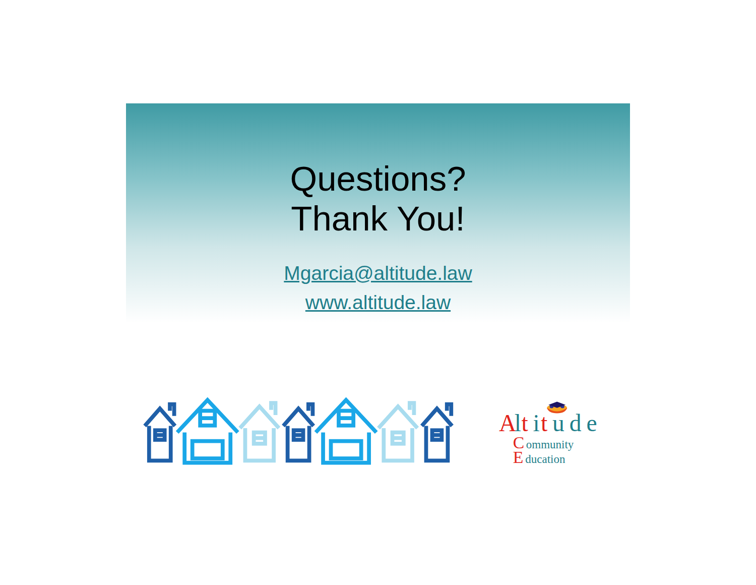Questions?
Thank You!
Mgarcia@altitude.law
www.altitude.law
A l t i t u d e C ommunity E ducation